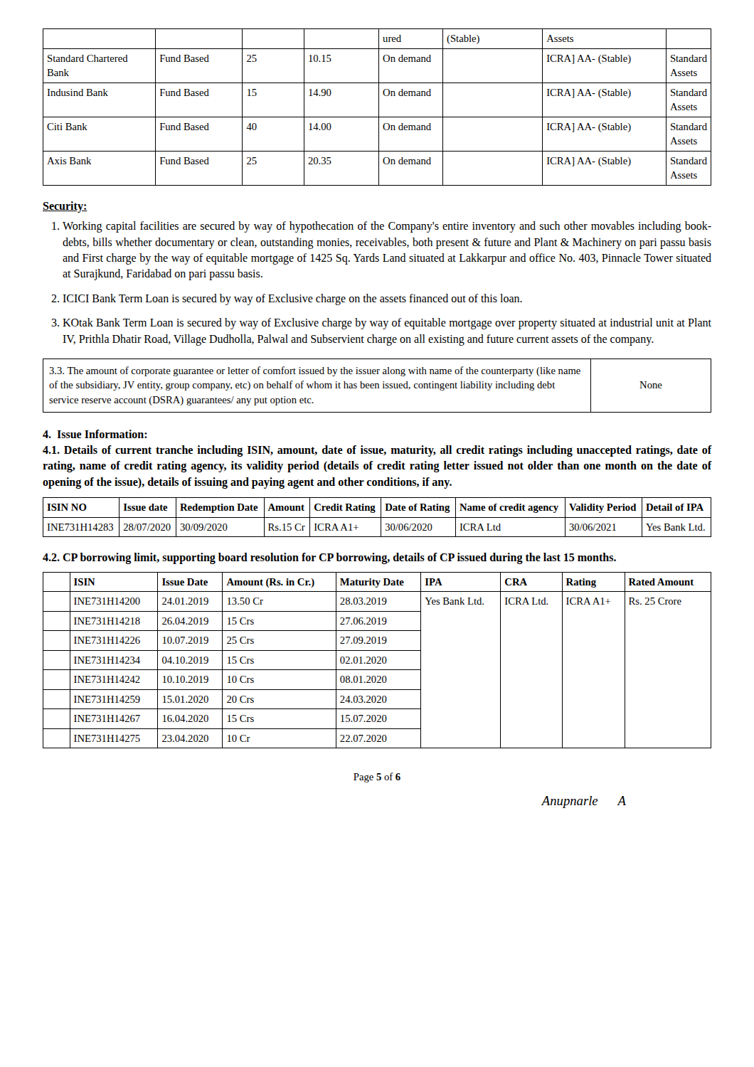| | | | | ured | (Stable) | Assets |
| Standard Chartered Bank | Fund Based | 25 | 10.15 | On demand | | ICRA] AA- (Stable) | Standard Assets |
| Indusind Bank | Fund Based | 15 | 14.90 | On demand | | ICRA] AA- (Stable) | Standard Assets |
| Citi Bank | Fund Based | 40 | 14.00 | On demand | | ICRA] AA- (Stable) | Standard Assets |
| Axis Bank | Fund Based | 25 | 20.35 | On demand | | ICRA] AA- (Stable) | Standard Assets |
Security:
Working capital facilities are secured by way of hypothecation of the Company's entire inventory and such other movables including book-debts, bills whether documentary or clean, outstanding monies, receivables, both present & future and Plant & Machinery on pari passu basis and First charge by the way of equitable mortgage of 1425 Sq. Yards Land situated at Lakkarpur and office No. 403, Pinnacle Tower situated at Surajkund, Faridabad on pari passu basis.
ICICI Bank Term Loan is secured by way of Exclusive charge on the assets financed out of this loan.
KOtak Bank Term Loan is secured by way of Exclusive charge by way of equitable mortgage over property situated at industrial unit at Plant IV, Prithla Dhatir Road, Village Dudholla, Palwal and Subservient charge on all existing and future current assets of the company.
| 3.3. The amount of corporate guarantee or letter of comfort issued by the issuer along with name of the counterparty (like name of the subsidiary, JV entity, group company, etc) on behalf of whom it has been issued, contingent liability including debt service reserve account (DSRA) guarantees/ any put option etc. | None |
4. Issue Information:
4.1. Details of current tranche including ISIN, amount, date of issue, maturity, all credit ratings including unaccepted ratings, date of rating, name of credit rating agency, its validity period (details of credit rating letter issued not older than one month on the date of opening of the issue), details of issuing and paying agent and other conditions, if any.
| ISIN NO | Issue date | Redemption Date | Amount | Credit Rating | Date of Rating | Name of credit agency | Validity Period | Detail of IPA |
| --- | --- | --- | --- | --- | --- | --- | --- | --- |
| INE731H14283 | 28/07/2020 | 30/09/2020 | Rs.15 Cr | ICRA A1+ | 30/06/2020 | ICRA Ltd | 30/06/2021 | Yes Bank Ltd. |
4.2. CP borrowing limit, supporting board resolution for CP borrowing, details of CP issued during the last 15 months.
| | ISIN | Issue Date | Amount (Rs. in Cr.) | Maturity Date | IPA | CRA | Rating | Rated Amount |
| --- | --- | --- | --- | --- | --- | --- | --- | --- |
| | INE731H14200 | 24.01.2019 | 13.50 Cr | 28.03.2019 | Yes Bank Ltd. | ICRA Ltd. | ICRA A1+ | Rs. 25 Crore |
| | INE731H14218 | 26.04.2019 | 15 Crs | 27.06.2019 |
| | INE731H14226 | 10.07.2019 | 25 Crs | 27.09.2019 |
| | INE731H14234 | 04.10.2019 | 15 Crs | 02.01.2020 |
| | INE731H14242 | 10.10.2019 | 10 Crs | 08.01.2020 |
| | INE731H14259 | 15.01.2020 | 20 Crs | 24.03.2020 |
| | INE731H14267 | 16.04.2020 | 15 Crs | 15.07.2020 |
| | INE731H14275 | 23.04.2020 | 10 Cr | 22.07.2020 |
Page 5 of 6
Anupnarle A